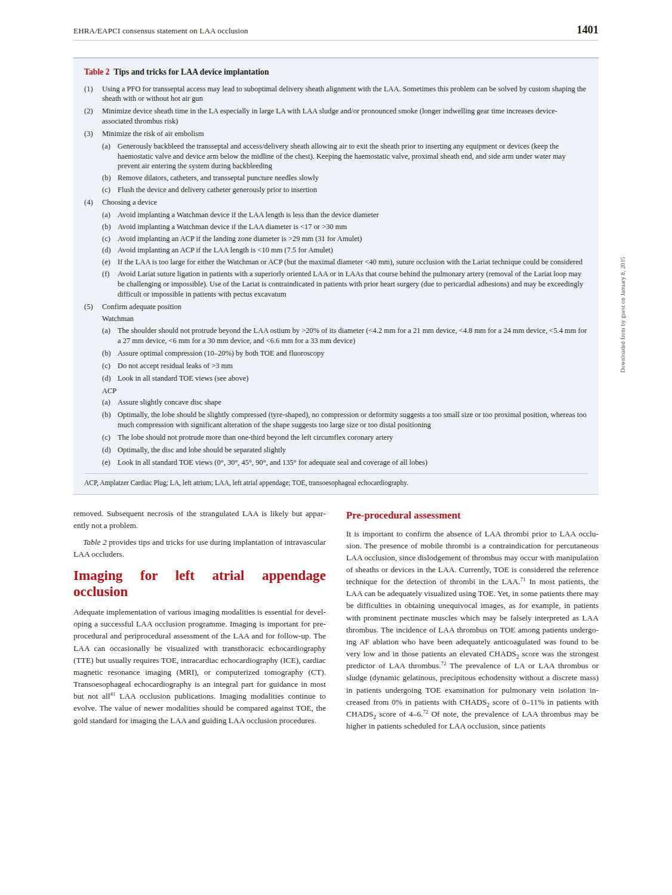EHRA/EAPCI consensus statement on LAA occlusion 1401
Table 2 Tips and tricks for LAA device implantation
(1) Using a PFO for transseptal access may lead to suboptimal delivery sheath alignment with the LAA. Sometimes this problem can be solved by custom shaping the sheath with or without hot air gun
(2) Minimize device sheath time in the LA especially in large LA with LAA sludge and/or pronounced smoke (longer indwelling gear time increases device-associated thrombus risk)
(3) Minimize the risk of air embolism
(a) Generously backbleed the transseptal and access/delivery sheath allowing air to exit the sheath prior to inserting any equipment or devices (keep the haemostatic valve and device arm below the midline of the chest). Keeping the haemostatic valve, proximal sheath end, and side arm under water may prevent air entering the system during backbleeding
(b) Remove dilators, catheters, and transseptal puncture needles slowly
(c) Flush the device and delivery catheter generously prior to insertion
(4) Choosing a device
(a) Avoid implanting a Watchman device if the LAA length is less than the device diameter
(b) Avoid implanting a Watchman device if the LAA diameter is <17 or >30 mm
(c) Avoid implanting an ACP if the landing zone diameter is >29 mm (31 for Amulet)
(d) Avoid implanting an ACP if the LAA length is <10 mm (7.5 for Amulet)
(e) If the LAA is too large for either the Watchman or ACP (but the maximal diameter <40 mm), suture occlusion with the Lariat technique could be considered
(f) Avoid Lariat suture ligation in patients with a superiorly oriented LAA or in LAAs that course behind the pulmonary artery (removal of the Lariat loop may be challenging or impossible). Use of the Lariat is contraindicated in patients with prior heart surgery (due to pericardial adhesions) and may be exceedingly difficult or impossible in patients with pectus excavatum
(5) Confirm adequate position
Watchman
(a) The shoulder should not protrude beyond the LAA ostium by >20% of its diameter (<4.2 mm for a 21 mm device, <4.8 mm for a 24 mm device, <5.4 mm for a 27 mm device, <6 mm for a 30 mm device, and <6.6 mm for a 33 mm device)
(b) Assure optimal compression (10–20%) by both TOE and fluoroscopy
(c) Do not accept residual leaks of >3 mm
(d) Look in all standard TOE views (see above)
ACP
(a) Assure slightly concave disc shape
(b) Optimally, the lobe should be slightly compressed (tyre-shaped), no compression or deformity suggests a too small size or too proximal position, whereas too much compression with significant alteration of the shape suggests too large size or too distal positioning
(c) The lobe should not protrude more than one-third beyond the left circumflex coronary artery
(d) Optimally, the disc and lobe should be separated slightly
(e) Look in all standard TOE views (0°, 30°, 45°, 90°, and 135° for adequate seal and coverage of all lobes)
ACP, Amplatzer Cardiac Plug; LA, left atrium; LAA, left atrial appendage; TOE, transoesophageal echocardiography.
Downloaded from by guest on January 8, 2015
removed. Subsequent necrosis of the strangulated LAA is likely but apparently not a problem.
Table 2 provides tips and tricks for use during implantation of intravascular LAA occluders.
Imaging for left atrial appendage occlusion
Adequate implementation of various imaging modalities is essential for developing a successful LAA occlusion programme. Imaging is important for pre-procedural and periprocedural assessment of the LAA and for follow-up. The LAA can occasionally be visualized with transthoracic echocardiography (TTE) but usually requires TOE, intracardiac echocardiography (ICE), cardiac magnetic resonance imaging (MRI), or computerized tomography (CT). Transoesophageal echocardiography is an integral part for guidance in most but not all41 LAA occlusion publications. Imaging modalities continue to evolve. The value of newer modalities should be compared against TOE, the gold standard for imaging the LAA and guiding LAA occlusion procedures.
Pre-procedural assessment
It is important to confirm the absence of LAA thrombi prior to LAA occlusion. The presence of mobile thrombi is a contraindication for percutaneous LAA occlusion, since dislodgement of thrombus may occur with manipulation of sheaths or devices in the LAA. Currently, TOE is considered the reference technique for the detection of thrombi in the LAA.71 In most patients, the LAA can be adequately visualized using TOE. Yet, in some patients there may be difficulties in obtaining unequivocal images, as for example, in patients with prominent pectinate muscles which may be falsely interpreted as LAA thrombus. The incidence of LAA thrombus on TOE among patients undergoing AF ablation who have been adequately anticoagulated was found to be very low and in those patients an elevated CHADS2 score was the strongest predictor of LAA thrombus.72 The prevalence of LA or LAA thrombus or sludge (dynamic gelatinous, precipitous echodensity without a discrete mass) in patients undergoing TOE examination for pulmonary vein isolation increased from 0% in patients with CHADS2 score of 0–11% in patients with CHADS2 score of 4–6.72 Of note, the prevalence of LAA thrombus may be higher in patients scheduled for LAA occlusion, since patients